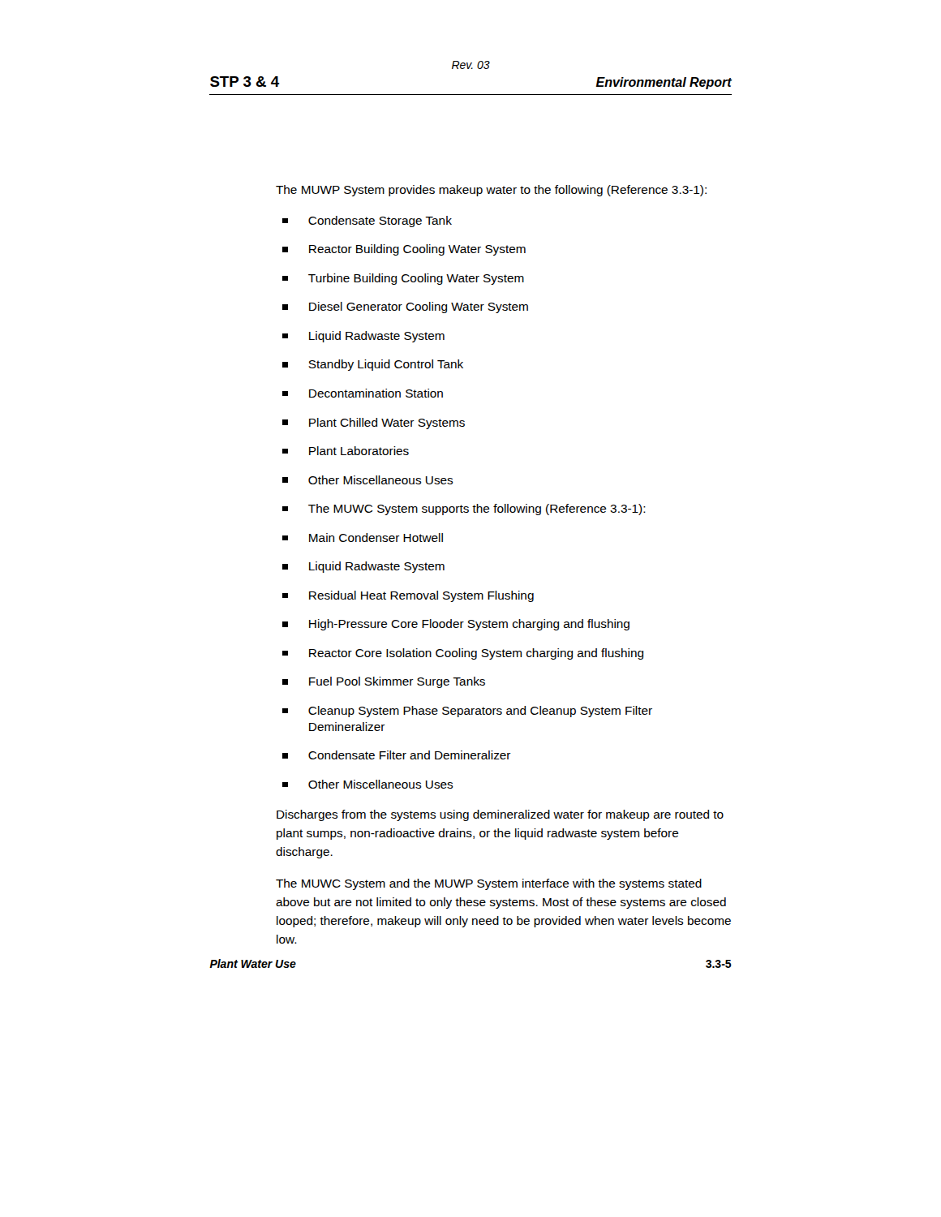Rev. 03
STP 3 & 4
Environmental Report
The MUWP System provides makeup water to the following (Reference 3.3-1):
Condensate Storage Tank
Reactor Building Cooling Water System
Turbine Building Cooling Water System
Diesel Generator Cooling Water System
Liquid Radwaste System
Standby Liquid Control Tank
Decontamination Station
Plant Chilled Water Systems
Plant Laboratories
Other Miscellaneous Uses
The MUWC System supports the following (Reference 3.3-1):
Main Condenser Hotwell
Liquid Radwaste System
Residual Heat Removal System Flushing
High-Pressure Core Flooder System charging and flushing
Reactor Core Isolation Cooling System charging and flushing
Fuel Pool Skimmer Surge Tanks
Cleanup System Phase Separators and Cleanup System Filter Demineralizer
Condensate Filter and Demineralizer
Other Miscellaneous Uses
Discharges from the systems using demineralized water for makeup are routed to plant sumps, non-radioactive drains, or the liquid radwaste system before discharge.
The MUWC System and the MUWP System interface with the systems stated above but are not limited to only these systems. Most of these systems are closed looped; therefore, makeup will only need to be provided when water levels become low.
Plant Water Use
3.3-5